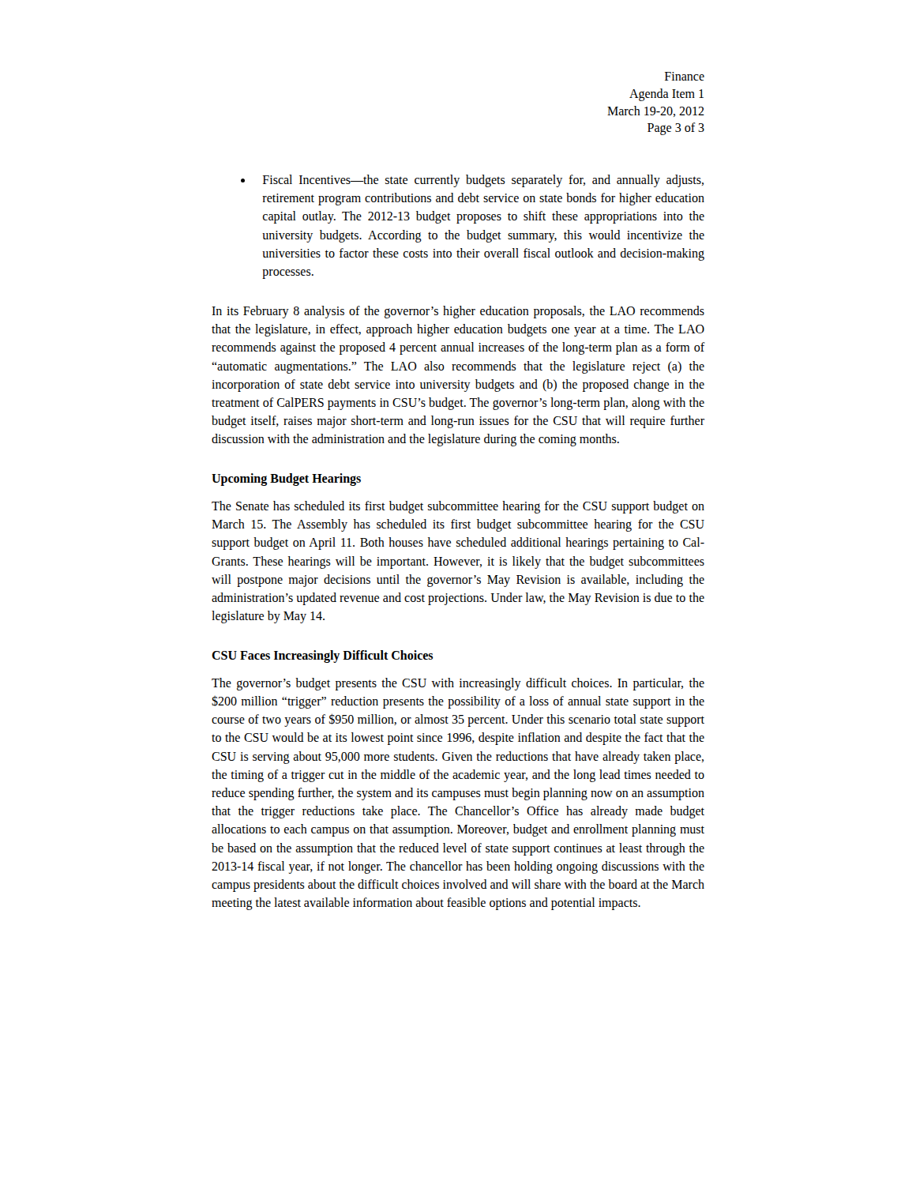Finance
Agenda Item 1
March 19-20, 2012
Page 3 of 3
Fiscal Incentives—the state currently budgets separately for, and annually adjusts, retirement program contributions and debt service on state bonds for higher education capital outlay. The 2012-13 budget proposes to shift these appropriations into the university budgets. According to the budget summary, this would incentivize the universities to factor these costs into their overall fiscal outlook and decision-making processes.
In its February 8 analysis of the governor’s higher education proposals, the LAO recommends that the legislature, in effect, approach higher education budgets one year at a time. The LAO recommends against the proposed 4 percent annual increases of the long-term plan as a form of “automatic augmentations.” The LAO also recommends that the legislature reject (a) the incorporation of state debt service into university budgets and (b) the proposed change in the treatment of CalPERS payments in CSU’s budget. The governor’s long-term plan, along with the budget itself, raises major short-term and long-run issues for the CSU that will require further discussion with the administration and the legislature during the coming months.
Upcoming Budget Hearings
The Senate has scheduled its first budget subcommittee hearing for the CSU support budget on March 15. The Assembly has scheduled its first budget subcommittee hearing for the CSU support budget on April 11. Both houses have scheduled additional hearings pertaining to Cal-Grants. These hearings will be important. However, it is likely that the budget subcommittees will postpone major decisions until the governor’s May Revision is available, including the administration’s updated revenue and cost projections. Under law, the May Revision is due to the legislature by May 14.
CSU Faces Increasingly Difficult Choices
The governor’s budget presents the CSU with increasingly difficult choices. In particular, the $200 million “trigger” reduction presents the possibility of a loss of annual state support in the course of two years of $950 million, or almost 35 percent. Under this scenario total state support to the CSU would be at its lowest point since 1996, despite inflation and despite the fact that the CSU is serving about 95,000 more students. Given the reductions that have already taken place, the timing of a trigger cut in the middle of the academic year, and the long lead times needed to reduce spending further, the system and its campuses must begin planning now on an assumption that the trigger reductions take place. The Chancellor’s Office has already made budget allocations to each campus on that assumption. Moreover, budget and enrollment planning must be based on the assumption that the reduced level of state support continues at least through the 2013-14 fiscal year, if not longer. The chancellor has been holding ongoing discussions with the campus presidents about the difficult choices involved and will share with the board at the March meeting the latest available information about feasible options and potential impacts.